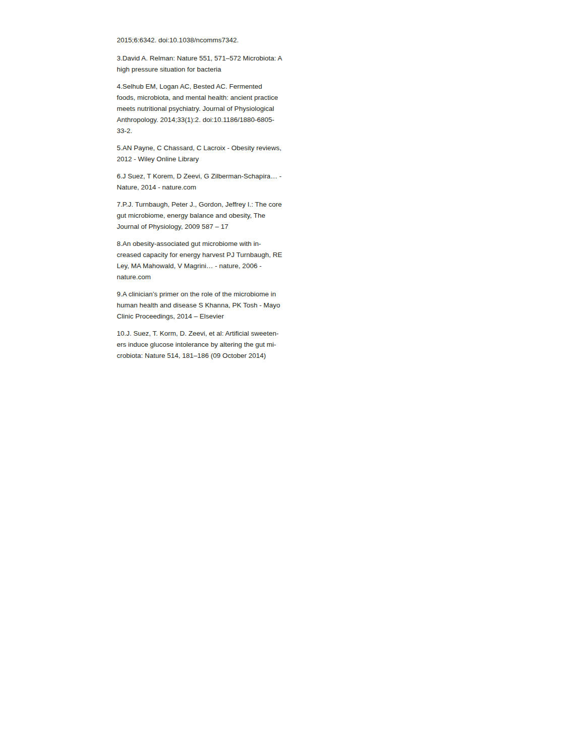2015;6:6342. doi:10.1038/ncomms7342.
3.David A. Relman: Nature 551, 571–572 Microbiota: A high pressure situation for bacteria
4.Selhub EM, Logan AC, Bested AC. Fermented foods, microbiota, and mental health: ancient practice meets nutritional psychiatry. Journal of Physiological Anthropology. 2014;33(1):2. doi:10.1186/1880-6805-33-2.
5.AN Payne, C Chassard, C Lacroix - Obesity reviews, 2012 - Wiley Online Library
6.J Suez, T Korem, D Zeevi, G Zilberman-Schapira… - Nature, 2014 - nature.com
7.P.J. Turnbaugh, Peter J., Gordon, Jeffrey I.: The core gut microbiome, energy balance and obesity, The Journal of Physiology, 2009 587 – 17
8.An obesity-associated gut microbiome with increased capacity for energy harvest PJ Turnbaugh, RE Ley, MA Mahowald, V Magrini… - nature, 2006 - nature.com
9.A clinician’s primer on the role of the microbiome in human health and disease S Khanna, PK Tosh - Mayo Clinic Proceedings, 2014 – Elsevier
10.J. Suez, T. Korm, D. Zeevi, et al: Artificial sweeteners induce glucose intolerance by altering the gut microbiota: Nature 514, 181–186 (09 October 2014)